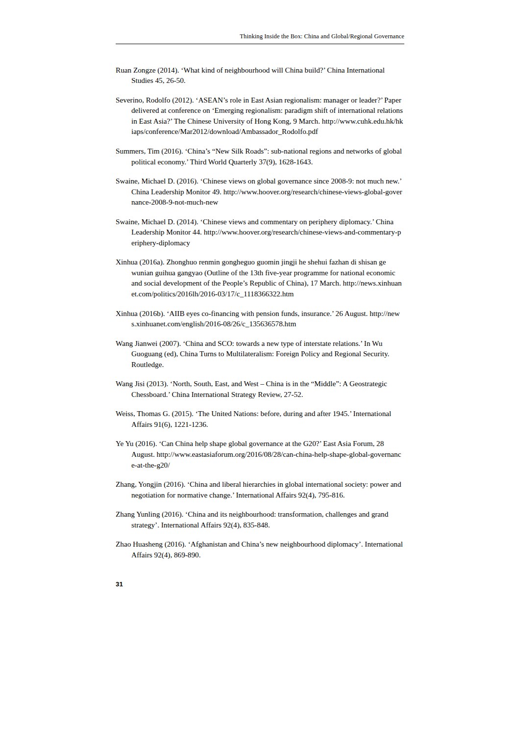Thinking Inside the Box: China and Global/Regional Governance
Ruan Zongze (2014). ‘What kind of neighbourhood will China build?’ China International Studies 45, 26-50.
Severino, Rodolfo (2012). ‘ASEAN’s role in East Asian regionalism: manager or leader?’ Paper delivered at conference on ‘Emerging regionalism: paradigm shift of international relations in East Asia?’ The Chinese University of Hong Kong, 9 March. http://www.cuhk.edu.hk/hkiaps/conference/Mar2012/download/Ambassador_Rodolfo.pdf
Summers, Tim (2016). ‘China’s “New Silk Roads”: sub-national regions and networks of global political economy.’ Third World Quarterly 37(9), 1628-1643.
Swaine, Michael D. (2016). ‘Chinese views on global governance since 2008-9: not much new.’ China Leadership Monitor 49. http://www.hoover.org/research/chinese-views-global-governance-2008-9-not-much-new
Swaine, Michael D. (2014). ‘Chinese views and commentary on periphery diplomacy.’ China Leadership Monitor 44. http://www.hoover.org/research/chinese-views-and-commentary-periphery-diplomacy
Xinhua (2016a). Zhonghuo renmin gongheguo guomin jingji he shehui fazhan di shisan ge wunian guihua gangyao (Outline of the 13th five-year programme for national economic and social development of the People’s Republic of China), 17 March. http://news.xinhuanet.com/politics/2016lh/2016-03/17/c_1118366322.htm
Xinhua (2016b). ‘AIIB eyes co-financing with pension funds, insurance.’ 26 August. http://news.xinhuanet.com/english/2016-08/26/c_135636578.htm
Wang Jianwei (2007). ‘China and SCO: towards a new type of interstate relations.’ In Wu Guoguang (ed), China Turns to Multilateralism: Foreign Policy and Regional Security. Routledge.
Wang Jisi (2013). ‘North, South, East, and West – China is in the “Middle”: A Geostrategic Chessboard.’ China International Strategy Review, 27-52.
Weiss, Thomas G. (2015). ‘The United Nations: before, during and after 1945.’ International Affairs 91(6), 1221-1236.
Ye Yu (2016). ‘Can China help shape global governance at the G20?’ East Asia Forum, 28 August. http://www.eastasiaforum.org/2016/08/28/can-china-help-shape-global-governance-at-the-g20/
Zhang, Yongjin (2016). ‘China and liberal hierarchies in global international society: power and negotiation for normative change.’ International Affairs 92(4), 795-816.
Zhang Yunling (2016). ‘China and its neighbourhood: transformation, challenges and grand strategy’. International Affairs 92(4), 835-848.
Zhao Huasheng (2016). ‘Afghanistan and China’s new neighbourhood diplomacy’. International Affairs 92(4), 869-890.
31